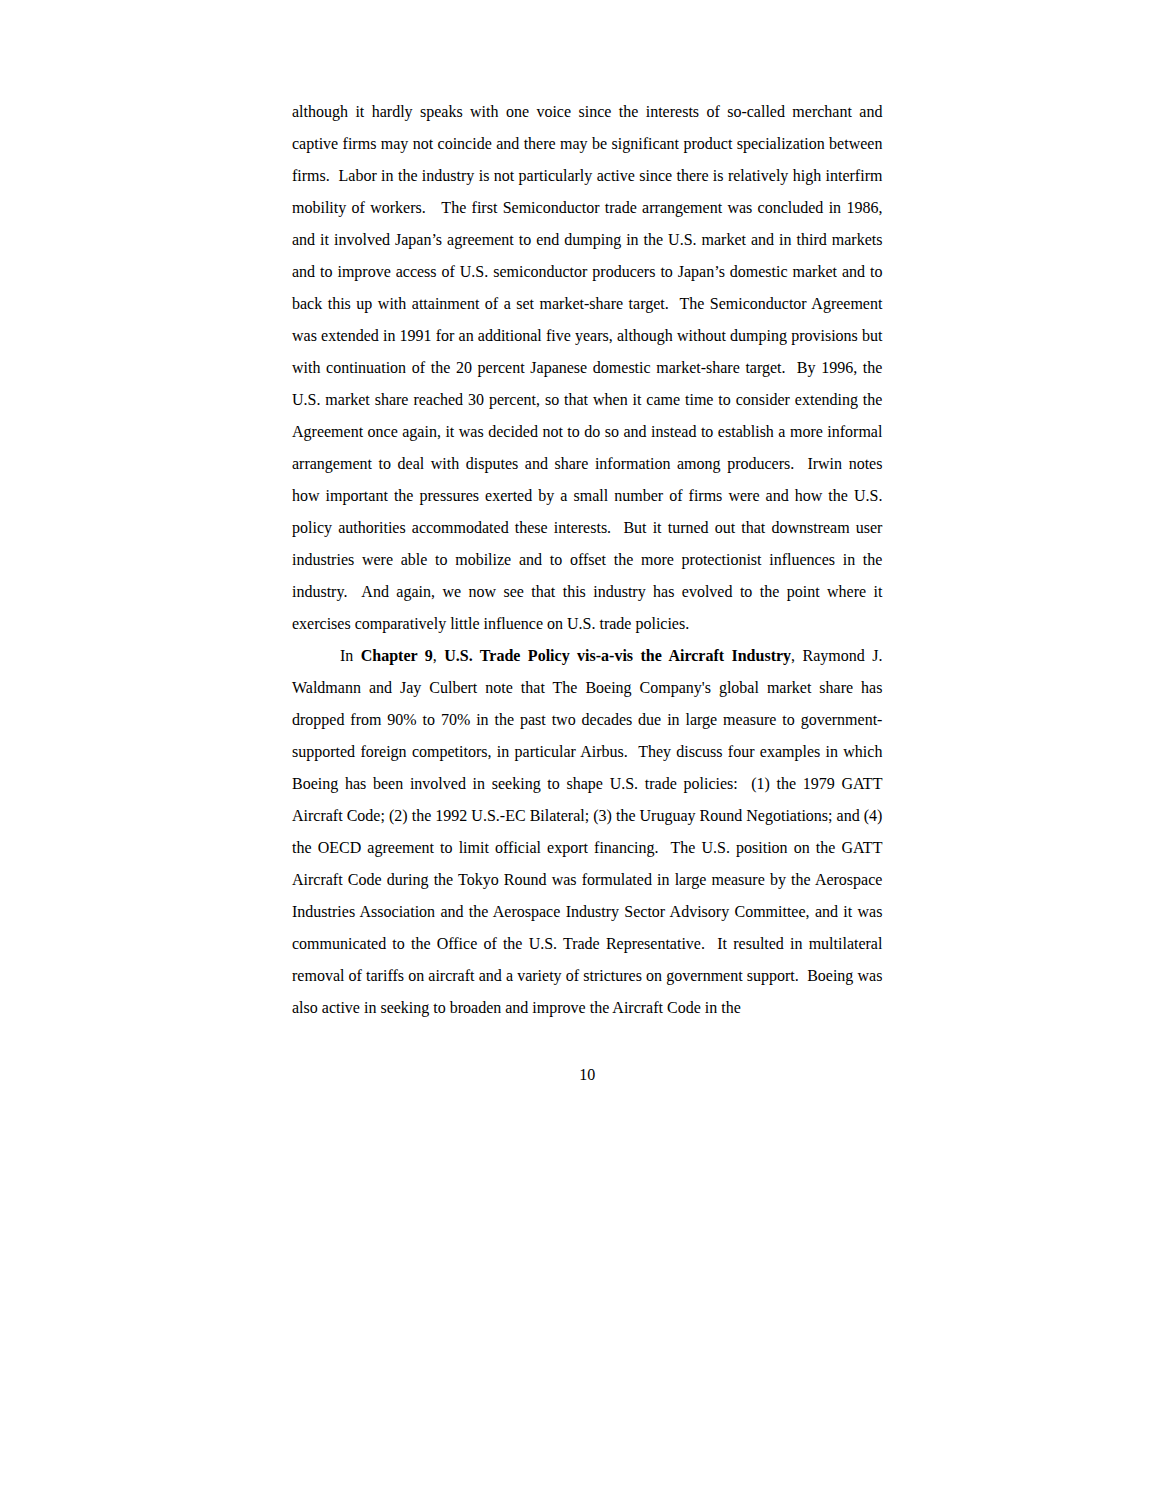although it hardly speaks with one voice since the interests of so-called merchant and captive firms may not coincide and there may be significant product specialization between firms. Labor in the industry is not particularly active since there is relatively high interfirm mobility of workers. The first Semiconductor trade arrangement was concluded in 1986, and it involved Japan’s agreement to end dumping in the U.S. market and in third markets and to improve access of U.S. semiconductor producers to Japan’s domestic market and to back this up with attainment of a set market-share target. The Semiconductor Agreement was extended in 1991 for an additional five years, although without dumping provisions but with continuation of the 20 percent Japanese domestic market-share target. By 1996, the U.S. market share reached 30 percent, so that when it came time to consider extending the Agreement once again, it was decided not to do so and instead to establish a more informal arrangement to deal with disputes and share information among producers. Irwin notes how important the pressures exerted by a small number of firms were and how the U.S. policy authorities accommodated these interests. But it turned out that downstream user industries were able to mobilize and to offset the more protectionist influences in the industry. And again, we now see that this industry has evolved to the point where it exercises comparatively little influence on U.S. trade policies.
In Chapter 9, U.S. Trade Policy vis-a-vis the Aircraft Industry, Raymond J. Waldmann and Jay Culbert note that The Boeing Company's global market share has dropped from 90% to 70% in the past two decades due in large measure to government-supported foreign competitors, in particular Airbus. They discuss four examples in which Boeing has been involved in seeking to shape U.S. trade policies: (1) the 1979 GATT Aircraft Code; (2) the 1992 U.S.-EC Bilateral; (3) the Uruguay Round Negotiations; and (4) the OECD agreement to limit official export financing. The U.S. position on the GATT Aircraft Code during the Tokyo Round was formulated in large measure by the Aerospace Industries Association and the Aerospace Industry Sector Advisory Committee, and it was communicated to the Office of the U.S. Trade Representative. It resulted in multilateral removal of tariffs on aircraft and a variety of strictures on government support. Boeing was also active in seeking to broaden and improve the Aircraft Code in the
10